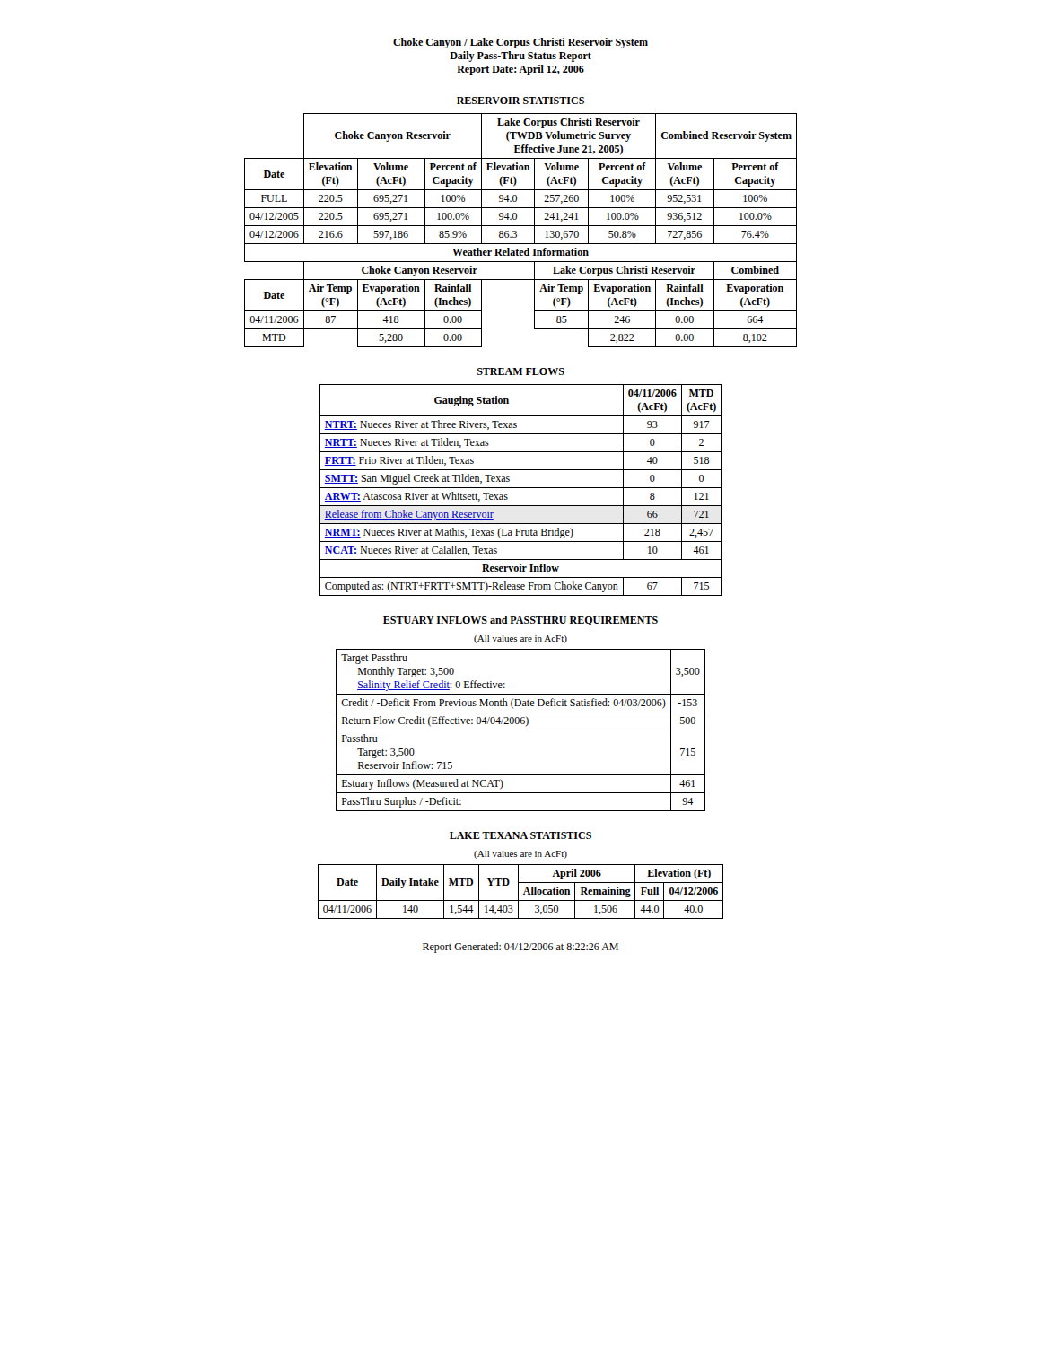Choke Canyon / Lake Corpus Christi Reservoir System
Daily Pass-Thru Status Report
Report Date: April 12, 2006
RESERVOIR STATISTICS
| | Choke Canyon Reservoir | Lake Corpus Christi Reservoir (TWDB Volumetric Survey Effective June 21, 2005) | Combined Reservoir System |
| --- | --- | --- | --- |
| Date | Elevation (Ft) | Volume (AcFt) | Percent of Capacity | Elevation (Ft) | Volume (AcFt) | Percent of Capacity | Volume (AcFt) | Percent of Capacity |
| FULL | 220.5 | 695,271 | 100% | 94.0 | 257,260 | 100% | 952,531 | 100% |
| 04/12/2005 | 220.5 | 695,271 | 100.0% | 94.0 | 241,241 | 100.0% | 936,512 | 100.0% |
| 04/12/2006 | 216.6 | 597,186 | 85.9% | 86.3 | 130,670 | 50.8% | 727,856 | 76.4% |
| Weather Related Information |
| | Choke Canyon Reservoir | Lake Corpus Christi Reservoir | Combined |
| Date | Air Temp (°F) | Evaporation (AcFt) | Rainfall (Inches) | | Air Temp (°F) | Evaporation (AcFt) | Rainfall (Inches) | Evaporation (AcFt) |
| 04/11/2006 | 87 | 418 | 0.00 | | 85 | 246 | 0.00 | 664 |
| MTD | | 5,280 | 0.00 | | | 2,822 | 0.00 | 8,102 |
STREAM FLOWS
| Gauging Station | 04/11/2006 (AcFt) | MTD (AcFt) |
| --- | --- | --- |
| NTRT: Nueces River at Three Rivers, Texas | 93 | 917 |
| NRTT: Nueces River at Tilden, Texas | 0 | 2 |
| FRTT: Frio River at Tilden, Texas | 40 | 518 |
| SMTT: San Miguel Creek at Tilden, Texas | 0 | 0 |
| ARWT: Atascosa River at Whitsett, Texas | 8 | 121 |
| Release from Choke Canyon Reservoir | 66 | 721 |
| NRMT: Nueces River at Mathis, Texas (La Fruta Bridge) | 218 | 2,457 |
| NCAT: Nueces River at Calallen, Texas | 10 | 461 |
| Reservoir Inflow |
| Computed as: (NTRT+FRTT+SMTT)-Release From Choke Canyon | 67 | 715 |
ESTUARY INFLOWS and PASSTHRU REQUIREMENTS
(All values are in AcFt)
| Target Passthru Monthly Target: 3,500 Salinity Relief Credit : 0 Effective: | 3,500 |
| Credit / -Deficit From Previous Month (Date Deficit Satisfied: 04/03/2006) | -153 |
| Return Flow Credit (Effective: 04/04/2006) | 500 |
| Passthru Target: 3,500 Reservoir Inflow: 715 | 715 |
| Estuary Inflows (Measured at NCAT) | 461 |
| PassThru Surplus / -Deficit: | 94 |
LAKE TEXANA STATISTICS
(All values are in AcFt)
| Date | Daily Intake | MTD | YTD | April 2006 | Elevation (Ft) |
| --- | --- | --- | --- | --- | --- |
| Allocation | Remaining | Full | 04/12/2006 |
| 04/11/2006 | 140 | 1,544 | 14,403 | 3,050 | 1,506 | 44.0 | 40.0 |
Report Generated: 04/12/2006 at 8:22:26 AM